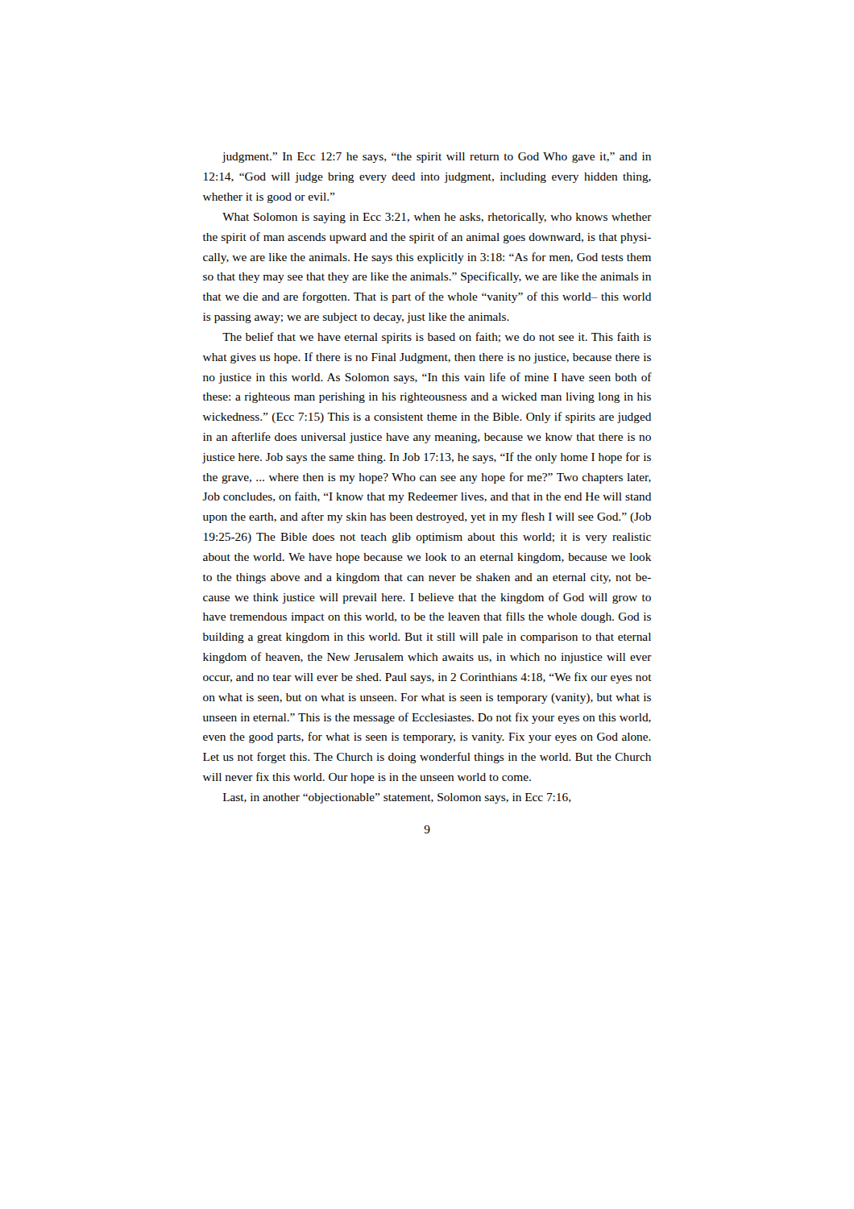judgment.” In Ecc 12:7 he says, “the spirit will return to God Who gave it,” and in 12:14, “God will judge bring every deed into judgment, including every hidden thing, whether it is good or evil.”
What Solomon is saying in Ecc 3:21, when he asks, rhetorically, who knows whether the spirit of man ascends upward and the spirit of an animal goes downward, is that physically, we are like the animals. He says this explicitly in 3:18: “As for men, God tests them so that they may see that they are like the animals.” Specifically, we are like the animals in that we die and are forgotten. That is part of the whole “vanity” of this world– this world is passing away; we are subject to decay, just like the animals.
The belief that we have eternal spirits is based on faith; we do not see it. This faith is what gives us hope. If there is no Final Judgment, then there is no justice, because there is no justice in this world. As Solomon says, “In this vain life of mine I have seen both of these: a righteous man perishing in his righteousness and a wicked man living long in his wickedness.” (Ecc 7:15) This is a consistent theme in the Bible. Only if spirits are judged in an afterlife does universal justice have any meaning, because we know that there is no justice here. Job says the same thing. In Job 17:13, he says, “If the only home I hope for is the grave, ... where then is my hope? Who can see any hope for me?” Two chapters later, Job concludes, on faith, “I know that my Redeemer lives, and that in the end He will stand upon the earth, and after my skin has been destroyed, yet in my flesh I will see God.” (Job 19:25-26) The Bible does not teach glib optimism about this world; it is very realistic about the world. We have hope because we look to an eternal kingdom, because we look to the things above and a kingdom that can never be shaken and an eternal city, not because we think justice will prevail here. I believe that the kingdom of God will grow to have tremendous impact on this world, to be the leaven that fills the whole dough. God is building a great kingdom in this world. But it still will pale in comparison to that eternal kingdom of heaven, the New Jerusalem which awaits us, in which no injustice will ever occur, and no tear will ever be shed. Paul says, in 2 Corinthians 4:18, “We fix our eyes not on what is seen, but on what is unseen. For what is seen is temporary (vanity), but what is unseen in eternal.” This is the message of Ecclesiastes. Do not fix your eyes on this world, even the good parts, for what is seen is temporary, is vanity. Fix your eyes on God alone. Let us not forget this. The Church is doing wonderful things in the world. But the Church will never fix this world. Our hope is in the unseen world to come.
Last, in another “objectionable” statement, Solomon says, in Ecc 7:16,
9